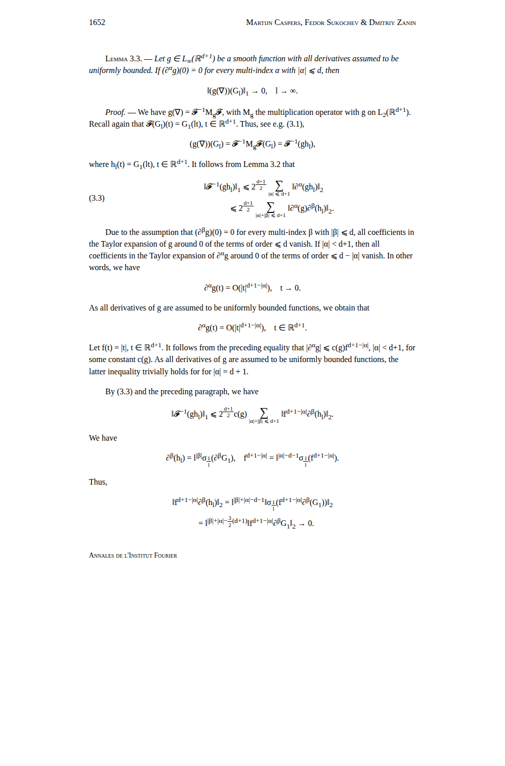1652 Martijn Caspers, Fedor Sukochev & Dmitriy Zanin
Lemma 3.3. — Let g ∈ L∞(ℝd+1) be a smooth function with all derivatives assumed to be uniformly bounded. If (∂αg)(0) = 0 for every multi-index α with |α| ⩽ d, then
‖(g(∇))(Gl)‖1 → 0, l → ∞.
Proof. — We have g(∇) = 𝓕−1Mg𝓕, with Mg the multiplication operator with g on L2(ℝd+1). Recall again that 𝓕(Gl)(t) = G1(lt), t ∈ ℝd+1. Thus, see e.g. (3.1),
(g(∇))(Gl) = 𝓕−1Mg𝓕(Gl) = 𝓕−1(ghl),
where hl(t) = G1(lt), t ∈ ℝd+1. It follows from Lemma 3.2 that
(3.3)
‖𝓕−1(ghl)‖1 ⩽ 2d+12 ∑|α| ⩽ d+1 ‖∂α(ghl)‖2 ⩽ 2d+12 ∑|α|+|β| ⩽ d+1 ‖∂α(g)∂β(hl)‖2.
Due to the assumption that (∂βg)(0) = 0 for every multi-index β with |β| ⩽ d, all coefficients in the Taylor expansion of g around 0 of the terms of order ⩽ d vanish. If |α| < d+1, then all coefficients in the Taylor expansion of ∂αg around 0 of the terms of order ⩽ d − |α| vanish. In other words, we have
∂αg(t) = O(|t|d+1−|α|), t → 0.
As all derivatives of g are assumed to be uniformly bounded functions, we obtain that
∂αg(t) = O(|t|d+1−|α|), t ∈ ℝd+1.
Let f(t) = |t|, t ∈ ℝd+1. It follows from the preceding equality that |∂αg| ⩽ c(g)fd+1−|α|, |α| < d+1, for some constant c(g). As all derivatives of g are assumed to be uniformly bounded functions, the latter inequality trivially holds for for |α| = d + 1.
By (3.3) and the preceding paragraph, we have
‖𝓕−1(ghl)‖1 ⩽ 2d+12c(g) ∑|α|+|β| ⩽ d+1 ‖fd+1−|α|∂β(hl)‖2.
We have
∂β(hl) = l|β|σ1 l(∂βG1), fd+1−|α| = l|α|−d−1σ1 l(fd+1−|α|).
Thus,
‖fd+1−|α|∂β(hl)‖2 = l|β|+|α|−d−1‖σ1 l(fd+1−|α|∂β(G1))‖2 = l|β|+|α|−32(d+1)‖fd+1−|α|∂βG1‖2 → 0.
Annales de l'Institut Fourier